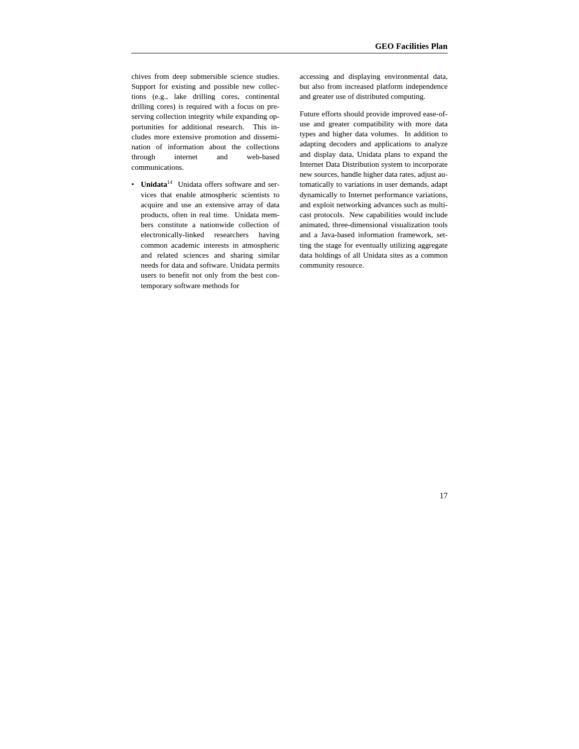GEO Facilities Plan
chives from deep submersible science studies. Support for existing and possible new collections (e.g., lake drilling cores, continental drilling cores) is required with a focus on preserving collection integrity while expanding opportunities for additional research. This includes more extensive promotion and dissemination of information about the collections through internet and web-based communications.
•
Unidata14 Unidata offers software and services that enable atmospheric scientists to acquire and use an extensive array of data products, often in real time. Unidata members constitute a nationwide collection of electronically-linked researchers having common academic interests in atmospheric and related sciences and sharing similar needs for data and software. Unidata permits users to benefit not only from the best contemporary software methods for
accessing and displaying environmental data, but also from increased platform independence and greater use of distributed computing.
Future efforts should provide improved ease-of-use and greater compatibility with more data types and higher data volumes. In addition to adapting decoders and applications to analyze and display data, Unidata plans to expand the Internet Data Distribution system to incorporate new sources, handle higher data rates, adjust automatically to variations in user demands, adapt dynamically to Internet performance variations, and exploit networking advances such as multicast protocols. New capabilities would include animated, three-dimensional visualization tools and a Java-based information framework, setting the stage for eventually utilizing aggregate data holdings of all Unidata sites as a common community resource.
17